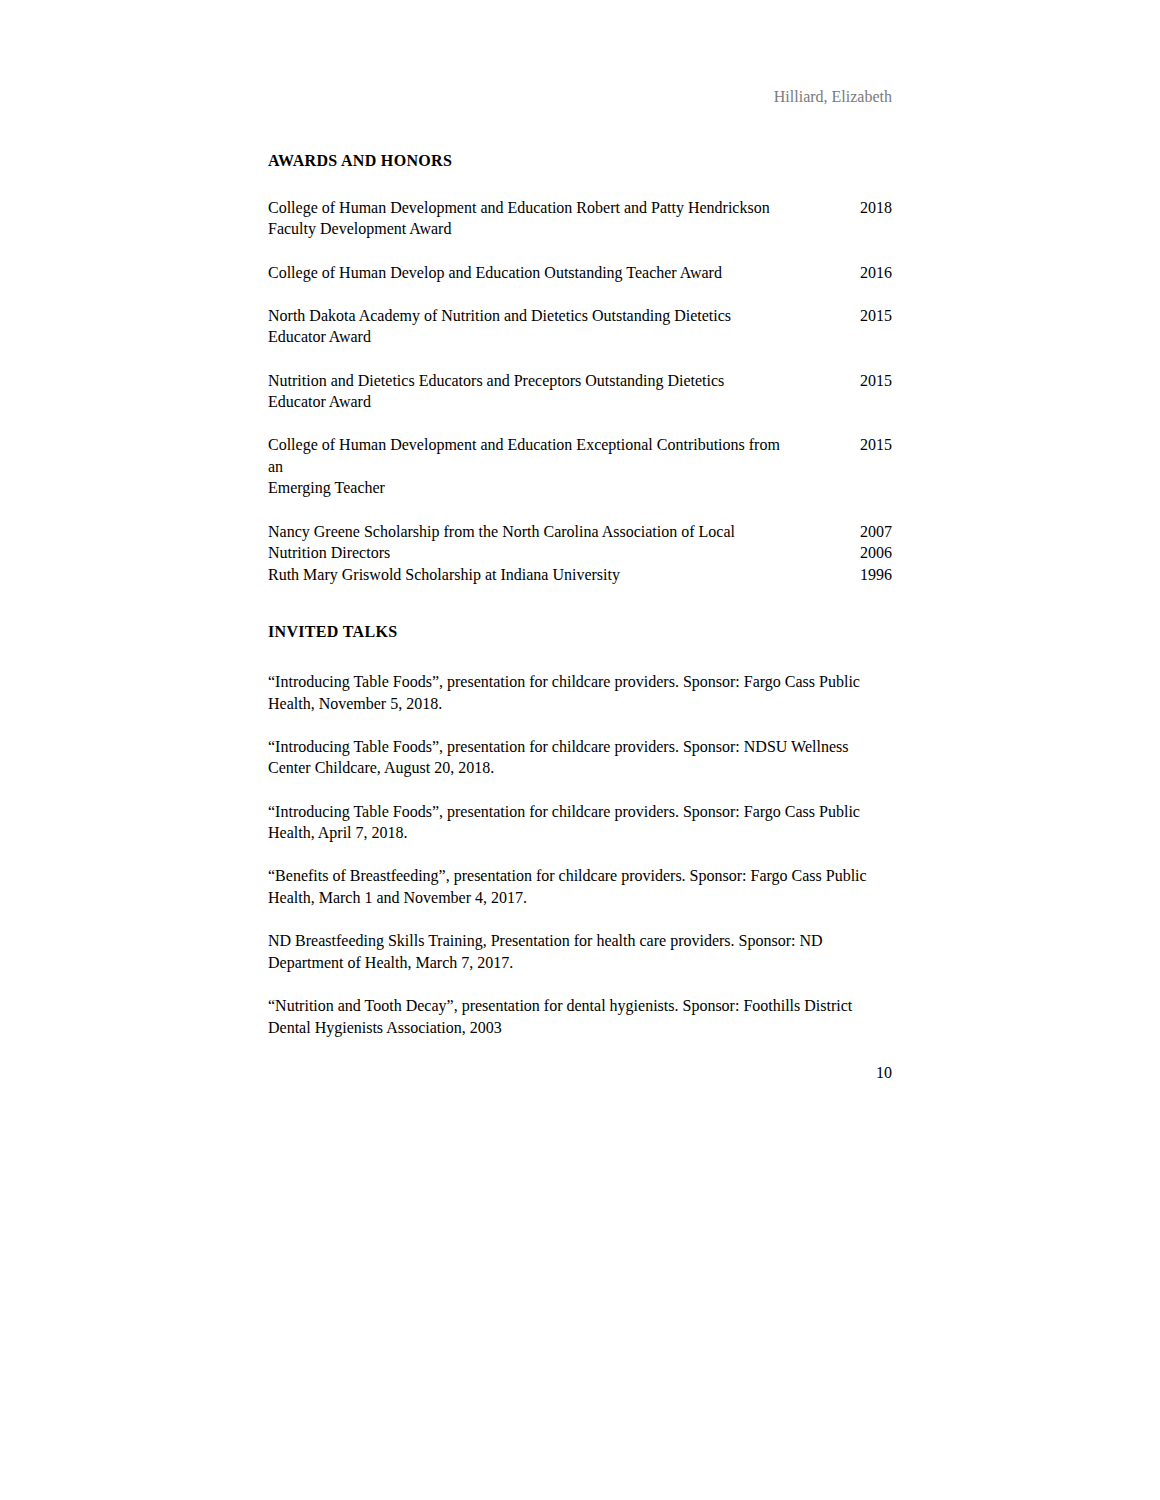Hilliard, Elizabeth
AWARDS AND HONORS
| College of Human Development and Education Robert and Patty Hendrickson Faculty Development Award | 2018 |
| College of Human Develop and Education Outstanding Teacher Award | 2016 |
| North Dakota Academy of Nutrition and Dietetics Outstanding Dietetics Educator Award | 2015 |
| Nutrition and Dietetics Educators and Preceptors Outstanding Dietetics Educator Award | 2015 |
| College of Human Development and Education Exceptional Contributions from an Emerging Teacher | 2015 |
| Nancy Greene Scholarship from the North Carolina Association of Local Nutrition Directors | 2007 2006 |
| Ruth Mary Griswold Scholarship at Indiana University | 1996 |
INVITED TALKS
“Introducing Table Foods”, presentation for childcare providers. Sponsor: Fargo Cass Public Health, November 5, 2018.
“Introducing Table Foods”, presentation for childcare providers. Sponsor: NDSU Wellness Center Childcare, August 20, 2018.
“Introducing Table Foods”, presentation for childcare providers. Sponsor: Fargo Cass Public Health, April 7, 2018.
“Benefits of Breastfeeding”, presentation for childcare providers. Sponsor: Fargo Cass Public Health, March 1 and November 4, 2017.
ND Breastfeeding Skills Training, Presentation for health care providers. Sponsor: ND Department of Health, March 7, 2017.
“Nutrition and Tooth Decay”, presentation for dental hygienists. Sponsor: Foothills District Dental Hygienists Association, 2003
10